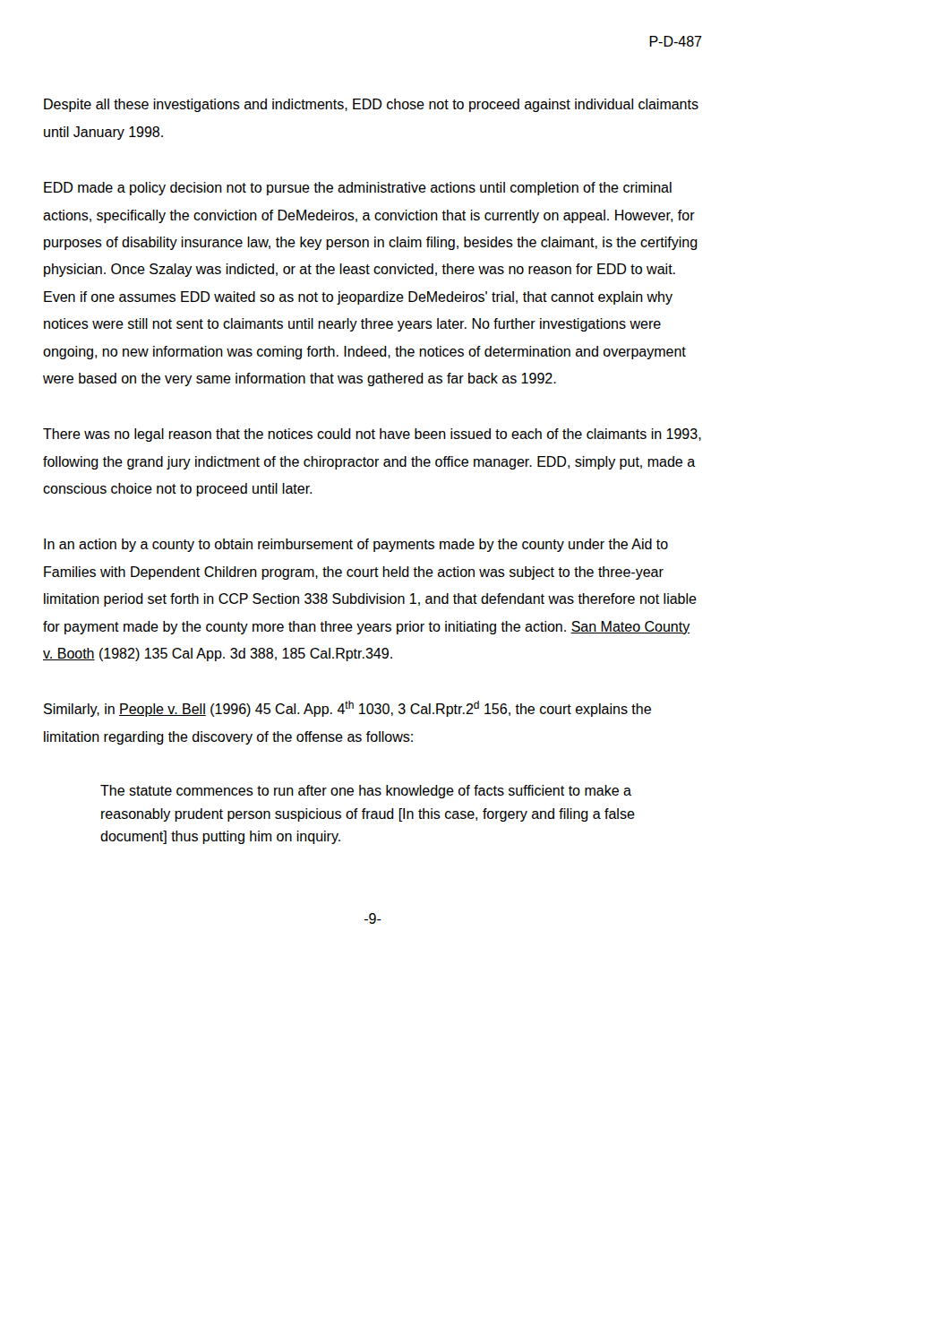P-D-487
Despite all these investigations and indictments, EDD chose not to proceed against individual claimants until January 1998.
EDD made a policy decision not to pursue the administrative actions until completion of the criminal actions, specifically the conviction of DeMedeiros, a conviction that is currently on appeal. However, for purposes of disability insurance law, the key person in claim filing, besides the claimant, is the certifying physician. Once Szalay was indicted, or at the least convicted, there was no reason for EDD to wait. Even if one assumes EDD waited so as not to jeopardize DeMedeiros' trial, that cannot explain why notices were still not sent to claimants until nearly three years later. No further investigations were ongoing, no new information was coming forth. Indeed, the notices of determination and overpayment were based on the very same information that was gathered as far back as 1992.
There was no legal reason that the notices could not have been issued to each of the claimants in 1993, following the grand jury indictment of the chiropractor and the office manager. EDD, simply put, made a conscious choice not to proceed until later.
In an action by a county to obtain reimbursement of payments made by the county under the Aid to Families with Dependent Children program, the court held the action was subject to the three-year limitation period set forth in CCP Section 338 Subdivision 1, and that defendant was therefore not liable for payment made by the county more than three years prior to initiating the action. San Mateo County v. Booth (1982) 135 Cal App. 3d 388, 185 Cal.Rptr.349.
Similarly, in People v. Bell (1996) 45 Cal. App. 4th 1030, 3 Cal.Rptr.2d 156, the court explains the limitation regarding the discovery of the offense as follows:
The statute commences to run after one has knowledge of facts sufficient to make a reasonably prudent person suspicious of fraud [In this case, forgery and filing a false document] thus putting him on inquiry.
-9-